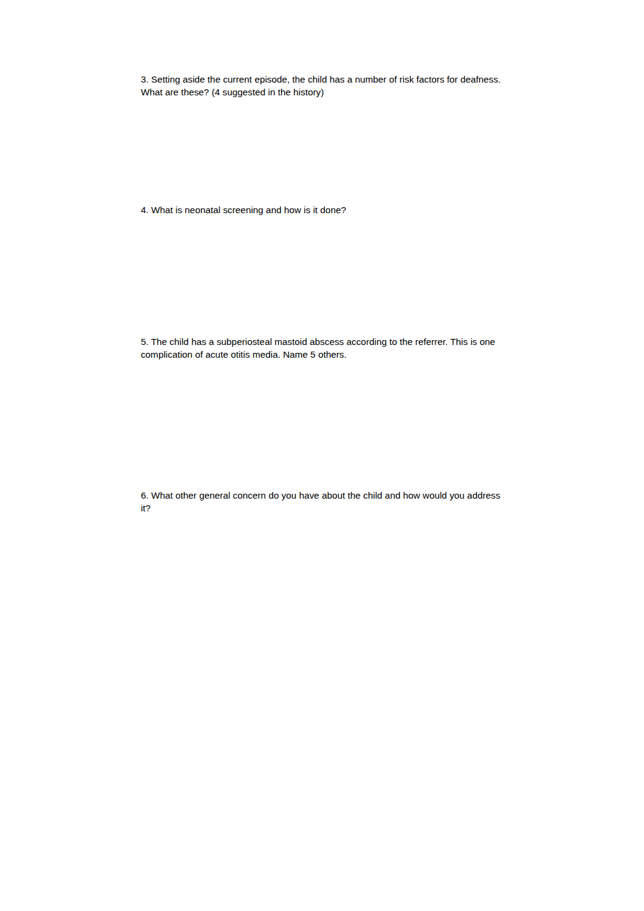3. Setting aside the current episode, the child has a number of risk factors for deafness. What are these? (4 suggested in the history)
4. What is neonatal screening and how is it done?
5. The child has a subperiosteal mastoid abscess according to the referrer. This is one complication of acute otitis media. Name 5 others.
6. What other general concern do you have about the child and how would you address it?